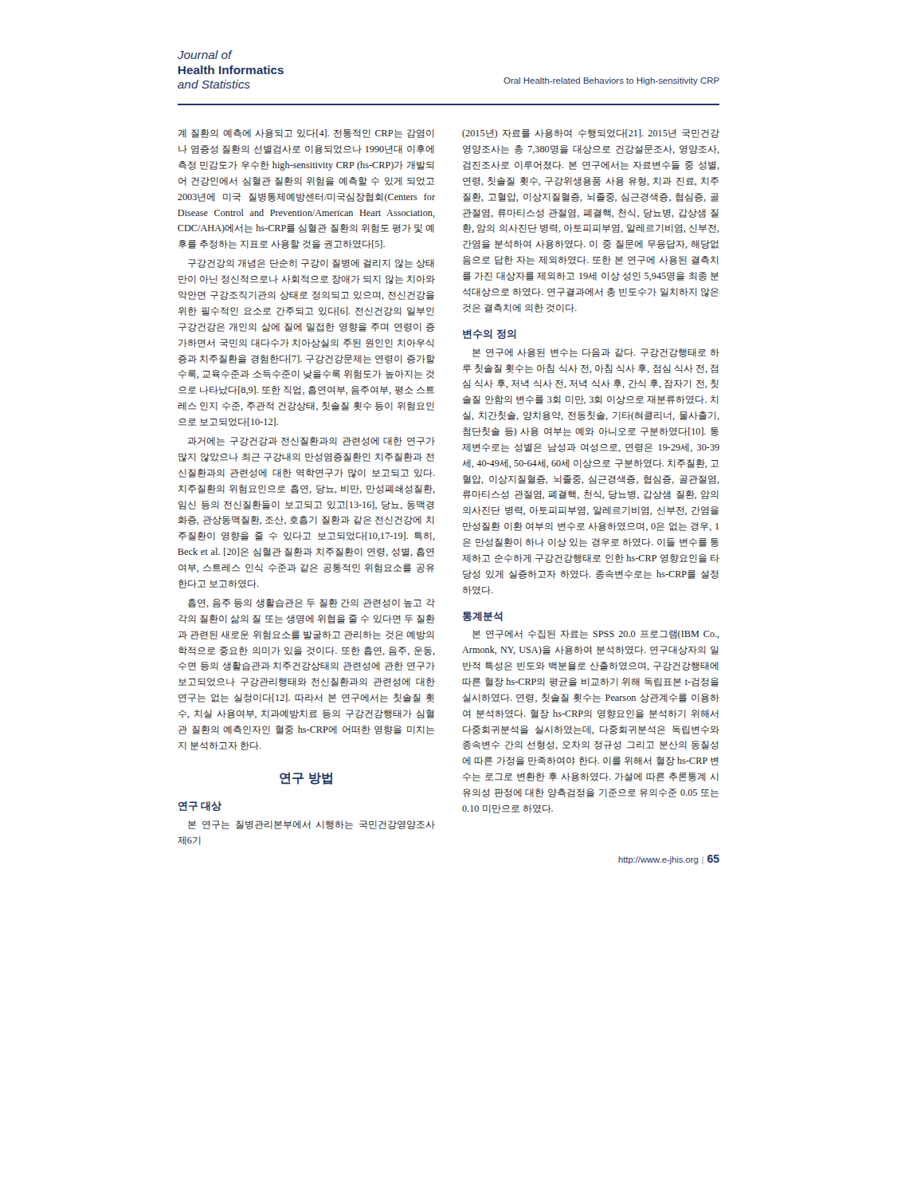Journal of Health Informatics and Statistics
Oral Health-related Behaviors to High-sensitivity CRP
계 질환의 예측에 사용되고 있다[4]. 전통적인 CRP는 감염이나 염증성 질환의 선별검사로 이용되었으나 1990년대 이후에 측정 민감도가 우수한 high-sensitivity CRP (hs-CRP)가 개발되어 건강인에서 심혈관 질환의 위험을 예측할 수 있게 되었고 2003년에 미국 질병통제예방센터/미국심장협회(Centers for Disease Control and Prevention/American Heart Association, CDC/AHA)에서는 hs-CRP를 심혈관 질환의 위험도 평가 및 예후를 추정하는 지표로 사용할 것을 권고하였다[5].
구강건강의 개념은 단순히 구강이 질병에 걸리지 않는 상태만이 아닌 정신적으로나 사회적으로 장애가 되지 않는 치아와 악안면 구강조직기관의 상태로 정의되고 있으며, 전신건강을 위한 필수적인 요소로 간주되고 있다[6]. 전신건강의 일부인 구강건강은 개인의 삶에 질에 밀접한 영향을 주며 연령이 증가하면서 국민의 대다수가 치아상실의 주된 원인인 치아우식증과 치주질환을 경험한다[7]. 구강건강문제는 연령이 증가할수록, 교육수준과 소득수준이 낮을수록 위험도가 높아지는 것으로 나타났다[8,9]. 또한 직업, 흡연여부, 음주여부, 평소 스트레스 인지 수준, 주관적 건강상태, 칫솔질 횟수 등이 위험요인으로 보고되었다[10-12].
과거에는 구강건강과 전신질환과의 관련성에 대한 연구가 많지 않았으나 최근 구강내의 만성염증질환인 치주질환과 전신질환과의 관련성에 대한 역학연구가 많이 보고되고 있다. 치주질환의 위험요인으로 흡연, 당뇨, 비만, 만성폐쇄성질환, 임신 등의 전신질환들이 보고되고 있고[13-16], 당뇨, 동맥경화증, 관상동맥질환, 조산, 호흡기 질환과 같은 전신건강에 치주질환이 영향을 줄 수 있다고 보고되었다[10,17-19]. 특히, Beck et al. [20]은 심혈관 질환과 치주질환이 연령, 성별, 흡연여부, 스트레스 인식 수준과 같은 공통적인 위험요소를 공유한다고 보고하였다.
흡연, 음주 등의 생활습관은 두 질환 간의 관련성이 높고 각각의 질환이 삶의 질 또는 생명에 위협을 줄 수 있다면 두 질환과 관련된 새로운 위험요소를 발굴하고 관리하는 것은 예방의학적으로 중요한 의미가 있을 것이다. 또한 흡연, 음주, 운동, 수면 등의 생활습관과 치주건강상태의 관련성에 관한 연구가 보고되었으나 구강관리행태와 전신질환과의 관련성에 대한 연구는 없는 실정이다[12]. 따라서 본 연구에서는 칫솔질 횟수, 치실 사용여부, 치과예방치료 등의 구강건강행태가 심혈관 질환의 예측인자인 혈중 hs-CRP에 어떠한 영향을 미치는지 분석하고자 한다.
연구 방법
연구 대상
본 연구는 질병관리본부에서 시행하는 국민건강영양조사 제6기
(2015년) 자료를 사용하여 수행되었다[21]. 2015년 국민건강영양조사는 총 7,380명을 대상으로 건강설문조사, 영양조사, 검진조사로 이루어졌다. 본 연구에서는 자료변수들 중 성별, 연령, 칫솔질 횟수, 구강위생용품 사용 유형, 치과 진료, 치주질환, 고혈압, 이상지질혈증, 뇌졸중, 심근경색증, 협심증, 골관절염, 류마티스성 관절염, 폐결핵, 천식, 당뇨병, 갑상샘 질환, 암의 의사진단 병력, 아토피피부염, 알레르기비염, 신부전, 간염을 분석하여 사용하였다. 이 중 질문에 무응답자, 해당없음으로 답한 자는 제외하였다. 또한 본 연구에 사용된 결측치를 가진 대상자를 제외하고 19세 이상 성인 5,945명을 최종 분석대상으로 하였다. 연구결과에서 총 빈도수가 일치하지 않은 것은 결측치에 의한 것이다.
변수의 정의
본 연구에 사용된 변수는 다음과 같다. 구강건강행태로 하루 칫솔질 횟수는 아침 식사 전, 아침 식사 후, 점심 식사 전, 점심 식사 후, 저녁 식사 전, 저녁 식사 후, 간식 후, 잠자기 전, 칫솔질 안함의 변수를 3회 미만, 3회 이상으로 재분류하였다. 치실, 치간칫솔, 양치용약, 전동칫솔, 기타(혀클리너, 물사출기, 첨단칫솔 등) 사용 여부는 예와 아니오로 구분하였다[10]. 통제변수로는 성별은 남성과 여성으로, 연령은 19-29세, 30-39세, 40-49세, 50-64세, 60세 이상으로 구분하였다. 치주질환, 고혈압, 이상지질혈증, 뇌졸중, 심근경색증, 협심증, 골관절염, 류마티스성 관절염, 폐결핵, 천식, 당뇨병, 갑상샘 질환, 암의 의사진단 병력, 아토피피부염, 알레르기비염, 신부전, 간염을 만성질환 이환 여부의 변수로 사용하였으며, 0은 없는 경우, 1은 만성질환이 하나 이상 있는 경우로 하였다. 이들 변수를 통제하고 순수하게 구강건강행태로 인한 hs-CRP 영향요인을 타당성 있게 실증하고자 하였다. 종속변수로는 hs-CRP를 설정하였다.
통계분석
본 연구에서 수집된 자료는 SPSS 20.0 프로그램(IBM Co., Armonk, NY, USA)을 사용하여 분석하였다. 연구대상자의 일반적 특성은 빈도와 백분율로 산출하였으며, 구강건강행태에 따른 혈장 hs-CRP의 평균을 비교하기 위해 독립표본 t-검정을 실시하였다. 연령, 칫솔질 횟수는 Pearson 상관계수를 이용하여 분석하였다. 혈장 hs-CRP의 영향요인을 분석하기 위해서 다중회귀분석을 실시하였는데, 다중회귀분석은 독립변수와 종속변수 간의 선형성, 오차의 정규성 그리고 분산의 동질성에 따른 가정을 만족하여야 한다. 이를 위해서 혈장 hs-CRP 변수는 로그로 변환한 후 사용하였다. 가설에 따른 추론통계 시 유의성 판정에 대한 양측검정을 기준으로 유의수준 0.05 또는 0.10 미만으로 하였다.
http://www.e-jhis.org|65